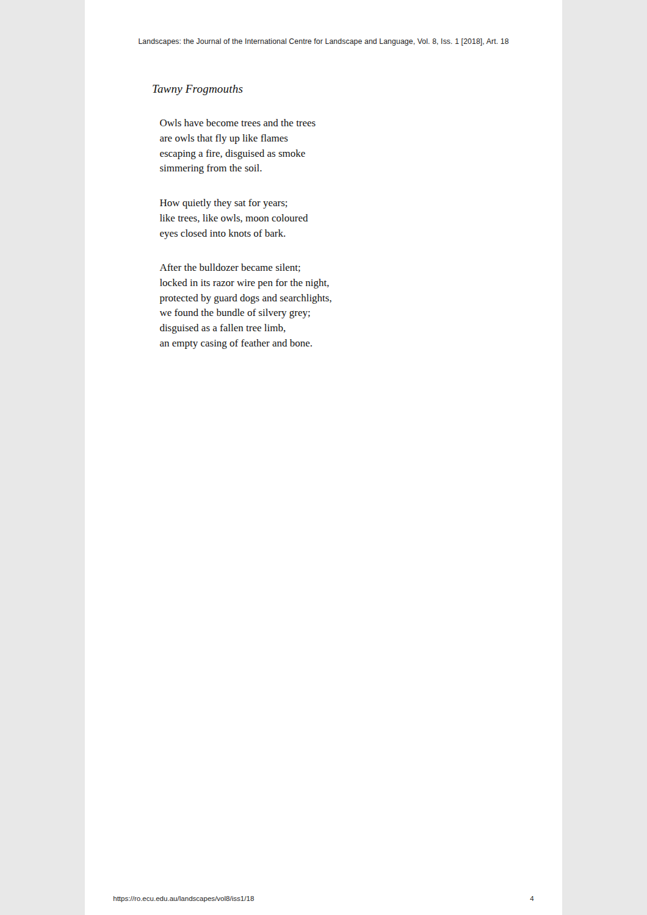Landscapes: the Journal of the International Centre for Landscape and Language, Vol. 8, Iss. 1 [2018], Art. 18
Tawny Frogmouths
Owls have become trees and the trees
are owls that fly up like flames
escaping a fire, disguised as smoke
simmering from the soil.
How quietly they sat for years;
like trees, like owls, moon coloured
eyes closed into knots of bark.
After the bulldozer became silent;
locked in its razor wire pen for the night,
protected by guard dogs and searchlights,
we found the bundle of silvery grey;
disguised as a fallen tree limb,
an empty casing of feather and bone.
https://ro.ecu.edu.au/landscapes/vol8/iss1/18 4